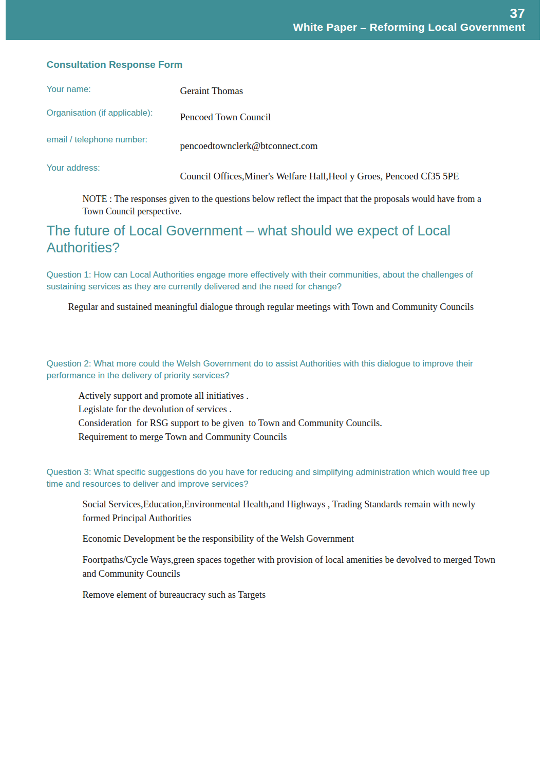37
White Paper – Reforming Local Government
Consultation Response Form
Your name:
Geraint Thomas
Organisation (if applicable):
Pencoed Town Council
email / telephone number:
pencoedtownclerk@btconnect.com
Your address:
Council Offices,Miner's Welfare Hall,Heol y Groes, Pencoed Cf35 5PE
NOTE : The responses given to the questions below reflect the impact that the proposals would have from a Town Council perspective.
The future of Local Government – what should we expect of Local Authorities?
Question 1: How can Local Authorities engage more effectively with their communities, about the challenges of sustaining services as they are currently delivered and the need for change?
Regular and sustained meaningful dialogue through regular meetings with Town and Community Councils
Question 2: What more could the Welsh Government do to assist Authorities with this dialogue to improve their performance in the delivery of priority services?
Actively support and promote all initiatives .
Legislate for the devolution of services .
Consideration for RSG support to be given to Town and Community Councils.
Requirement to merge Town and Community Councils
Question 3: What specific suggestions do you have for reducing and simplifying administration which would free up time and resources to deliver and improve services?
Social Services,Education,Environmental Health,and Highways , Trading Standards remain with newly formed Principal Authorities
Economic Development be the responsibility of the Welsh Government
Foortpaths/Cycle Ways,green spaces together with provision of local amenities be devolved to merged Town and Community Councils
Remove element of bureaucracy such as Targets